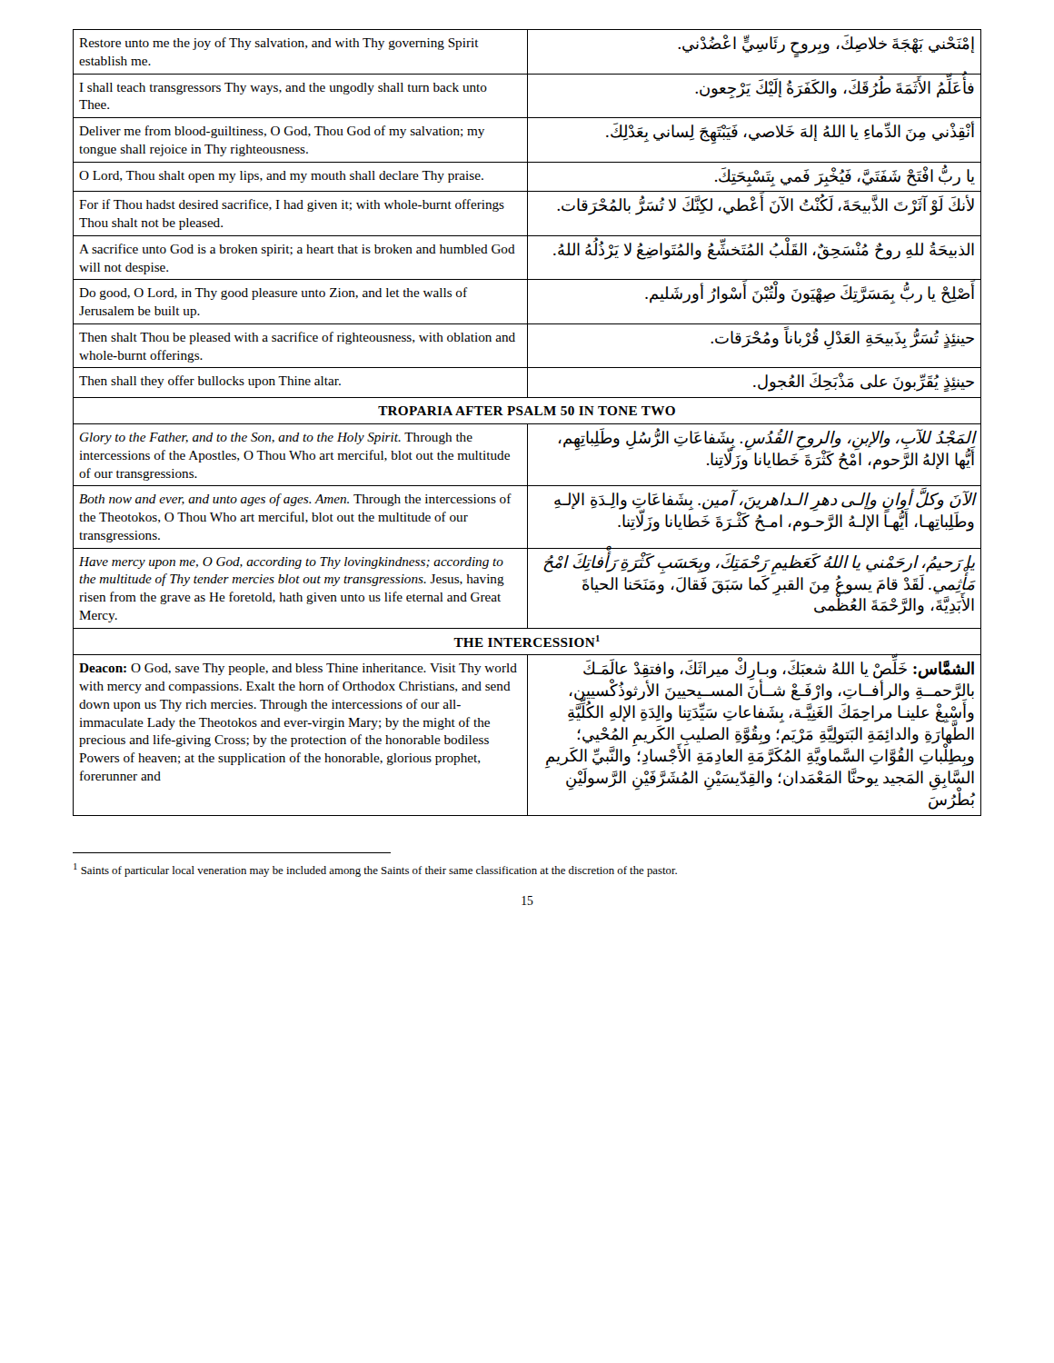| Restore unto me the joy of Thy salvation, and with Thy governing Spirit establish me. | إمْنَحْني بَهْجَةَ خلاصِكَ، وبِروحٍ رئَاسِيٍّ اعْضُدْني. |
| I shall teach transgressors Thy ways, and the ungodly shall turn back unto Thee. | فأُعَلِّمُ الأَثَمَةَ طُرُقَكَ، والكَفَرَةُ إلَيْكَ يَرْجِعون. |
| Deliver me from blood-guiltiness, O God, Thou God of my salvation; my tongue shall rejoice in Thy righteousness. | أنْقِذْني مِنَ الدِّماءِ يا اللهُ إلهَ خَلاصي، فَيَبْتَهِجَ لِساني بِعَدْلِكَ. |
| O Lord, Thou shalt open my lips, and my mouth shall declare Thy praise. | يا ربُّ افْتَحْ شَفَتَيَّ، فَيُخْبِرَ فَمي بِتَسْبِحَتِكَ. |
| For if Thou hadst desired sacrifice, I had given it; with whole-burnt offerings Thou shalt not be pleased. | لأنكَ لَوْ آثَرْتَ الذَّبيحَةَ، لَكُنْتُ الآنَ أَعْطي، لكِنَّكَ لا تُسَرُّ بالمُحْرَقات. |
| A sacrifice unto God is a broken spirit; a heart that is broken and humbled God will not despise. | الذبيحَةُ للهِ روحٌ مُنْسَحِقٌ، القَلْبُ المُتَخشِّعُ والمُتَواضِعُ لا يَرْذُلُهُ اللهُ. |
| Do good, O Lord, in Thy good pleasure unto Zion, and let the walls of Jerusalem be built up. | أَصْلِحْ يا ربُّ بِمَسَرَّتِكَ صِهْيَونَ ولْتُبْنَ أَسْوارُ أورشَليم. |
| Then shalt Thou be pleased with a sacrifice of righteousness, with oblation and whole-burnt offerings. | حينئِذٍ تُسَرُّ بِذَبيحَةِ العَدْلِ قُرْباناً ومُحْرَقات. |
| Then shall they offer bullocks upon Thine altar. | حينئِذٍ يُقَرِّبونَ على مَذْبَحِكَ العُجول. |
| TROPARIA AFTER PSALM 50 IN TONE TWO |
| Glory to the Father, and to the Son, and to the Holy Spirit. Through the intercessions of the Apostles, O Thou Who art merciful, blot out the multitude of our transgressions. | المَجْدُ للآبِ، والإبنِ، والروحِ القُدُسِ. بِشَفاعَاتِ الرُّسُلِ وطَلِباتِهِم، أَيُّها الإلهُ الرَّحوم، امْحُ كَثْرَةَ خَطايانا وزَلّاتِنا. |
| Both now and ever, and unto ages of ages. Amen. Through the intercessions of the Theotokos, O Thou Who art merciful, blot out the multitude of our transgressions. | الآنَ وكلَّ أوانٍ وإلـى دهرِ الـداهرينَ، آمين. بِشَفاعَاتِ والِـدَةِ الإلـهِ وطَلِباتِهـا، أَيُّهـا الإلـهُ الرَّحـوم، امـحُ كَثْـرَةَ خَطايانا وزَلّاتِنا. |
| Have mercy upon me, O God, according to Thy lovingkindness; according to the multitude of Thy tender mercies blot out my transgressions. Jesus, having risen from the grave as He foretold, hath given unto us life eternal and Great Mercy. | يا رَحيمُ، ارحَمْني يا اللهُ كَعَظيمِ رَحْمَتِكَ، وبِحَسَبِ كَثْرَةِ رَأْفاتِكَ امْحُ مَأْثِمي. لَقَدْ قامَ يسوعُ مِنَ القبرِ كَما سَبَقَ فَقالَ، ومَنَحَنا الحياةَ الأَبَدِيَّةَ، والرَّحْمَةَ العُظْمى |
| THE INTERCESSION 1 |
| Deacon: O God, save Thy people, and bless Thine inheritance. Visit Thy world with mercy and compassions. Exalt the horn of Orthodox Christians, and send down upon us Thy rich mercies. Through the intercessions of our all-immaculate Lady the Theotokos and ever-virgin Mary; by the might of the precious and life-giving Cross; by the protection of the honorable bodiless Powers of heaven; at the supplication of the honorable, glorious prophet, forerunner and | الشمَّاس: خَلِّصْ يا اللهُ شعبَكَ، وبـارِكْ ميراثَكَ، وافتقِدْ عالَمَـكَ بالرَّحمــةِ والرأفــاتِ، وارْفَـعْ شــأنَ المســيحيينَ الأرثوذُكْسيين، وأَسْبِغْ علينـا مراحِمَكَ الغَنِيَّـة، بِشَفاعاتِ سَيِّدَتِنا والِدَةِ الإلهِ الكُلِّيَّةِ الطَّهارَةِ والدائِمَةِ البَتولِيَّةِ مَرْيَم؛ وبِقُوَّةِ الصليبِ الكَريمِ المُحْيي؛ وبِطِلْباتِ القُوَّاتِ السَّماويَّةِ المُكَرَّمَةِ العادِمَةِ الأَجْسادِ؛ والنَّبيِّ الكَريمِ السَّابِقِ المَجيد يوحنَّا المَعْمَدان؛ والقِدّيسَيْنِ المُشَرَّفَيْنِ الرَّسولَيْنِ بُطْرُسَ |
1 Saints of particular local veneration may be included among the Saints of their same classification at the discretion of the pastor.
15